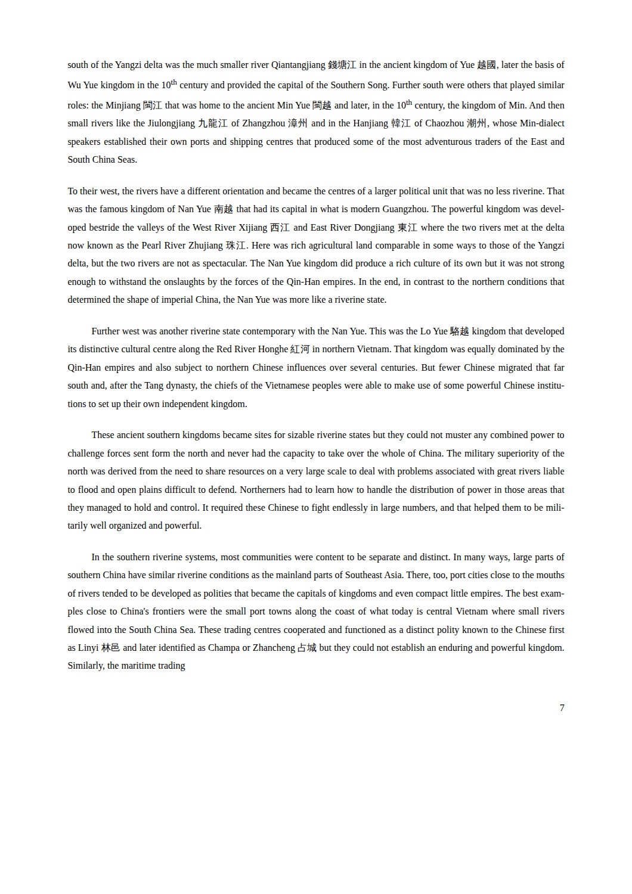south of the Yangzi delta was the much smaller river Qiantangjiang 錢塘江 in the ancient kingdom of Yue 越國, later the basis of Wu Yue kingdom in the 10th century and provided the capital of the Southern Song. Further south were others that played similar roles: the Minjiang 閩江 that was home to the ancient Min Yue 閩越 and later, in the 10th century, the kingdom of Min. And then small rivers like the Jiulongjiang 九龍江 of Zhangzhou 漳州 and in the Hanjiang 韓江 of Chaozhou 潮州, whose Min-dialect speakers established their own ports and shipping centres that produced some of the most adventurous traders of the East and South China Seas.
To their west, the rivers have a different orientation and became the centres of a larger political unit that was no less riverine. That was the famous kingdom of Nan Yue 南越 that had its capital in what is modern Guangzhou. The powerful kingdom was developed bestride the valleys of the West River Xijiang 西江 and East River Dongjiang 東江 where the two rivers met at the delta now known as the Pearl River Zhujiang 珠江. Here was rich agricultural land comparable in some ways to those of the Yangzi delta, but the two rivers are not as spectacular. The Nan Yue kingdom did produce a rich culture of its own but it was not strong enough to withstand the onslaughts by the forces of the Qin-Han empires. In the end, in contrast to the northern conditions that determined the shape of imperial China, the Nan Yue was more like a riverine state.
Further west was another riverine state contemporary with the Nan Yue. This was the Lo Yue 駱越 kingdom that developed its distinctive cultural centre along the Red River Honghe 紅河 in northern Vietnam. That kingdom was equally dominated by the Qin-Han empires and also subject to northern Chinese influences over several centuries. But fewer Chinese migrated that far south and, after the Tang dynasty, the chiefs of the Vietnamese peoples were able to make use of some powerful Chinese institutions to set up their own independent kingdom.
These ancient southern kingdoms became sites for sizable riverine states but they could not muster any combined power to challenge forces sent form the north and never had the capacity to take over the whole of China. The military superiority of the north was derived from the need to share resources on a very large scale to deal with problems associated with great rivers liable to flood and open plains difficult to defend. Northerners had to learn how to handle the distribution of power in those areas that they managed to hold and control. It required these Chinese to fight endlessly in large numbers, and that helped them to be militarily well organized and powerful.
In the southern riverine systems, most communities were content to be separate and distinct. In many ways, large parts of southern China have similar riverine conditions as the mainland parts of Southeast Asia. There, too, port cities close to the mouths of rivers tended to be developed as polities that became the capitals of kingdoms and even compact little empires. The best examples close to China's frontiers were the small port towns along the coast of what today is central Vietnam where small rivers flowed into the South China Sea. These trading centres cooperated and functioned as a distinct polity known to the Chinese first as Linyi 林邑 and later identified as Champa or Zhancheng 占城 but they could not establish an enduring and powerful kingdom. Similarly, the maritime trading
7